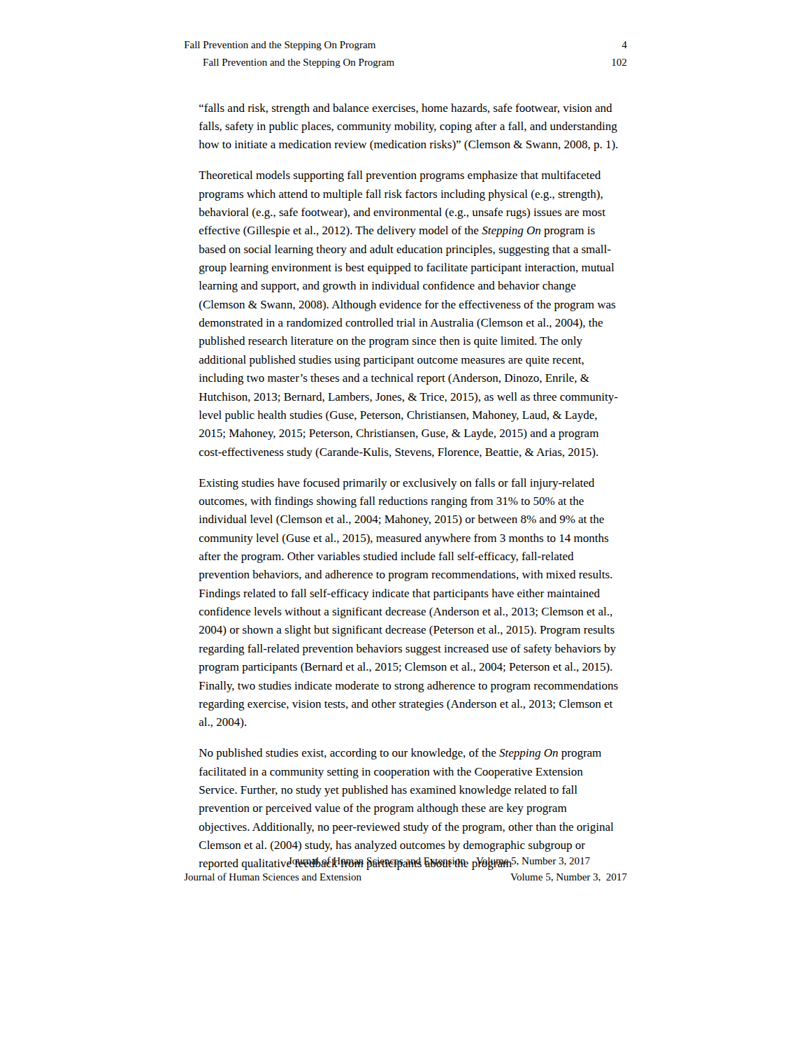Fall Prevention and the Stepping On Program 4
Fall Prevention and the Stepping On Program 102
“falls and risk, strength and balance exercises, home hazards, safe footwear, vision and falls, safety in public places, community mobility, coping after a fall, and understanding how to initiate a medication review (medication risks)” (Clemson & Swann, 2008, p. 1).
Theoretical models supporting fall prevention programs emphasize that multifaceted programs which attend to multiple fall risk factors including physical (e.g., strength), behavioral (e.g., safe footwear), and environmental (e.g., unsafe rugs) issues are most effective (Gillespie et al., 2012). The delivery model of the Stepping On program is based on social learning theory and adult education principles, suggesting that a small-group learning environment is best equipped to facilitate participant interaction, mutual learning and support, and growth in individual confidence and behavior change (Clemson & Swann, 2008). Although evidence for the effectiveness of the program was demonstrated in a randomized controlled trial in Australia (Clemson et al., 2004), the published research literature on the program since then is quite limited. The only additional published studies using participant outcome measures are quite recent, including two master’s theses and a technical report (Anderson, Dinozo, Enrile, & Hutchison, 2013; Bernard, Lambers, Jones, & Trice, 2015), as well as three community-level public health studies (Guse, Peterson, Christiansen, Mahoney, Laud, & Layde, 2015; Mahoney, 2015; Peterson, Christiansen, Guse, & Layde, 2015) and a program cost-effectiveness study (Carande-Kulis, Stevens, Florence, Beattie, & Arias, 2015).
Existing studies have focused primarily or exclusively on falls or fall injury-related outcomes, with findings showing fall reductions ranging from 31% to 50% at the individual level (Clemson et al., 2004; Mahoney, 2015) or between 8% and 9% at the community level (Guse et al., 2015), measured anywhere from 3 months to 14 months after the program. Other variables studied include fall self-efficacy, fall-related prevention behaviors, and adherence to program recommendations, with mixed results. Findings related to fall self-efficacy indicate that participants have either maintained confidence levels without a significant decrease (Anderson et al., 2013; Clemson et al., 2004) or shown a slight but significant decrease (Peterson et al., 2015). Program results regarding fall-related prevention behaviors suggest increased use of safety behaviors by program participants (Bernard et al., 2015; Clemson et al., 2004; Peterson et al., 2015). Finally, two studies indicate moderate to strong adherence to program recommendations regarding exercise, vision tests, and other strategies (Anderson et al., 2013; Clemson et al., 2004).
No published studies exist, according to our knowledge, of the Stepping On program facilitated in a community setting in cooperation with the Cooperative Extension Service. Further, no study yet published has examined knowledge related to fall prevention or perceived value of the program although these are key program objectives. Additionally, no peer-reviewed study of the program, other than the original Clemson et al. (2004) study, has analyzed outcomes by demographic subgroup or reported qualitative feedback from participants about the program
Journal of Human Sciences and Extension Volume 5, Number 3, 2017
Journal of Human Sciences and Extension Volume 5, Number 3, 2017